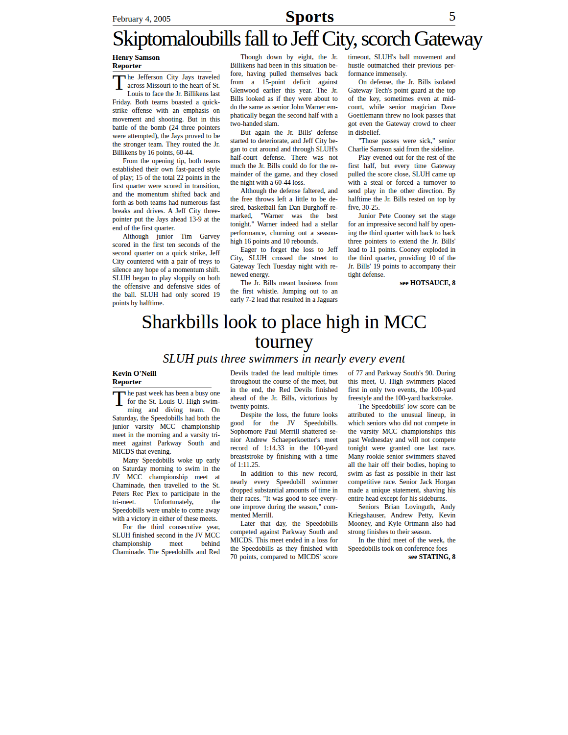February 4, 2005
Sports
5
Skiptomaloubills fall to Jeff City, scorch Gateway
Henry Samson Reporter
The Jefferson City Jays traveled across Missouri to the heart of St. Louis to face the Jr. Billikens last Friday. Both teams boasted a quick-strike offense with an emphasis on movement and shooting. But in this battle of the bomb (24 three pointers were attempted), the Jays proved to be the stronger team. They routed the Jr. Billikens by 16 points, 60-44.
From the opening tip, both teams established their own fast-paced style of play; 15 of the total 22 points in the first quarter were scored in transition, and the momentum shifted back and forth as both teams had numerous fast breaks and drives. A Jeff City three-pointer put the Jays ahead 13-9 at the end of the first quarter.
Although junior Tim Garvey scored in the first ten seconds of the second quarter on a quick strike, Jeff City countered with a pair of treys to silence any hope of a momentum shift. SLUH began to play sloppily on both the offensive and defensive sides of the ball. SLUH had only scored 19 points by halftime.
Though down by eight, the Jr. Billikens had been in this situation before, having pulled themselves back from a 15-point deficit against Glenwood earlier this year. The Jr. Bills looked as if they were about to do the same as senior John Warner emphatically began the second half with a two-handed slam.
But again the Jr. Bills' defense started to deteriorate, and Jeff City began to cut around and through SLUH's half-court defense. There was not much the Jr. Bills could do for the remainder of the game, and they closed the night with a 60-44 loss.
Although the defense faltered, and the free throws left a little to be desired, basketball fan Dan Burghoff remarked, "Warner was the best tonight." Warner indeed had a stellar performance, churning out a season-high 16 points and 10 rebounds.
Eager to forget the loss to Jeff City, SLUH crossed the street to Gateway Tech Tuesday night with renewed energy.
The Jr. Bills meant business from the first whistle. Jumping out to an early 7-2 lead that resulted in a Jaguars timeout, SLUH's ball movement and hustle outmatched their previous performance immensely.
On defense, the Jr. Bills isolated Gateway Tech's point guard at the top of the key, sometimes even at midcourt, while senior magician Dave Goettlemann threw no look passes that got even the Gateway crowd to cheer in disbelief.
"Those passes were sick," senior Charlie Samson said from the sideline.
Play evened out for the rest of the first half, but every time Gateway pulled the score close, SLUH came up with a steal or forced a turnover to send play in the other direction. By halftime the Jr. Bills rested on top by five, 30-25.
Junior Pete Cooney set the stage for an impressive second half by opening the third quarter with back to back three pointers to extend the Jr. Bills' lead to 11 points. Cooney exploded in the third quarter, providing 10 of the Jr. Bills' 19 points to accompany their tight defense.
see HOTSAUCE, 8
Sharkbills look to place high in MCC tourney
SLUH puts three swimmers in nearly every event
Kevin O'Neill Reporter
The past week has been a busy one for the St. Louis U. High swimming and diving team. On Saturday, the Speedobills had both the junior varsity MCC championship meet in the morning and a varsity tri-meet against Parkway South and MICDS that evening.
Many Speedobills woke up early on Saturday morning to swim in the JV MCC championship meet at Chaminade, then travelled to the St. Peters Rec Plex to participate in the tri-meet. Unfortunately, the Speedobills were unable to come away with a victory in either of these meets.
For the third consecutive year, SLUH finished second in the JV MCC championship meet behind Chaminade. The Speedobills and Red Devils traded the lead multiple times throughout the course of the meet, but in the end, the Red Devils finished ahead of the Jr. Bills, victorious by twenty points.
Despite the loss, the future looks good for the JV Speedobills. Sophomore Paul Merrill shattered senior Andrew Schaeperkoetter's meet record of 1:14.33 in the 100-yard breaststroke by finishing with a time of 1:11.25.
In addition to this new record, nearly every Speedobill swimmer dropped substantial amounts of time in their races. "It was good to see everyone improve during the season," commented Merrill.
Later that day, the Speedobills competed against Parkway South and MICDS. This meet ended in a loss for the Speedobills as they finished with 70 points, compared to MICDS' score of 77 and Parkway South's 90. During this meet, U. High swimmers placed first in only two events, the 100-yard freestyle and the 100-yard backstroke.
The Speedobills' low score can be attributed to the unusual lineup, in which seniors who did not compete in the varsity MCC championships this past Wednesday and will not compete tonight were granted one last race. Many rookie senior swimmers shaved all the hair off their bodies, hoping to swim as fast as possible in their last competitive race. Senior Jack Horgan made a unique statement, shaving his entire head except for his sideburns.
Seniors Brian Lovinguth, Andy Kriegshauser, Andrew Petty, Kevin Mooney, and Kyle Ortmann also had strong finishes to their season.
In the third meet of the week, the Speedobills took on conference foes
see STATING, 8